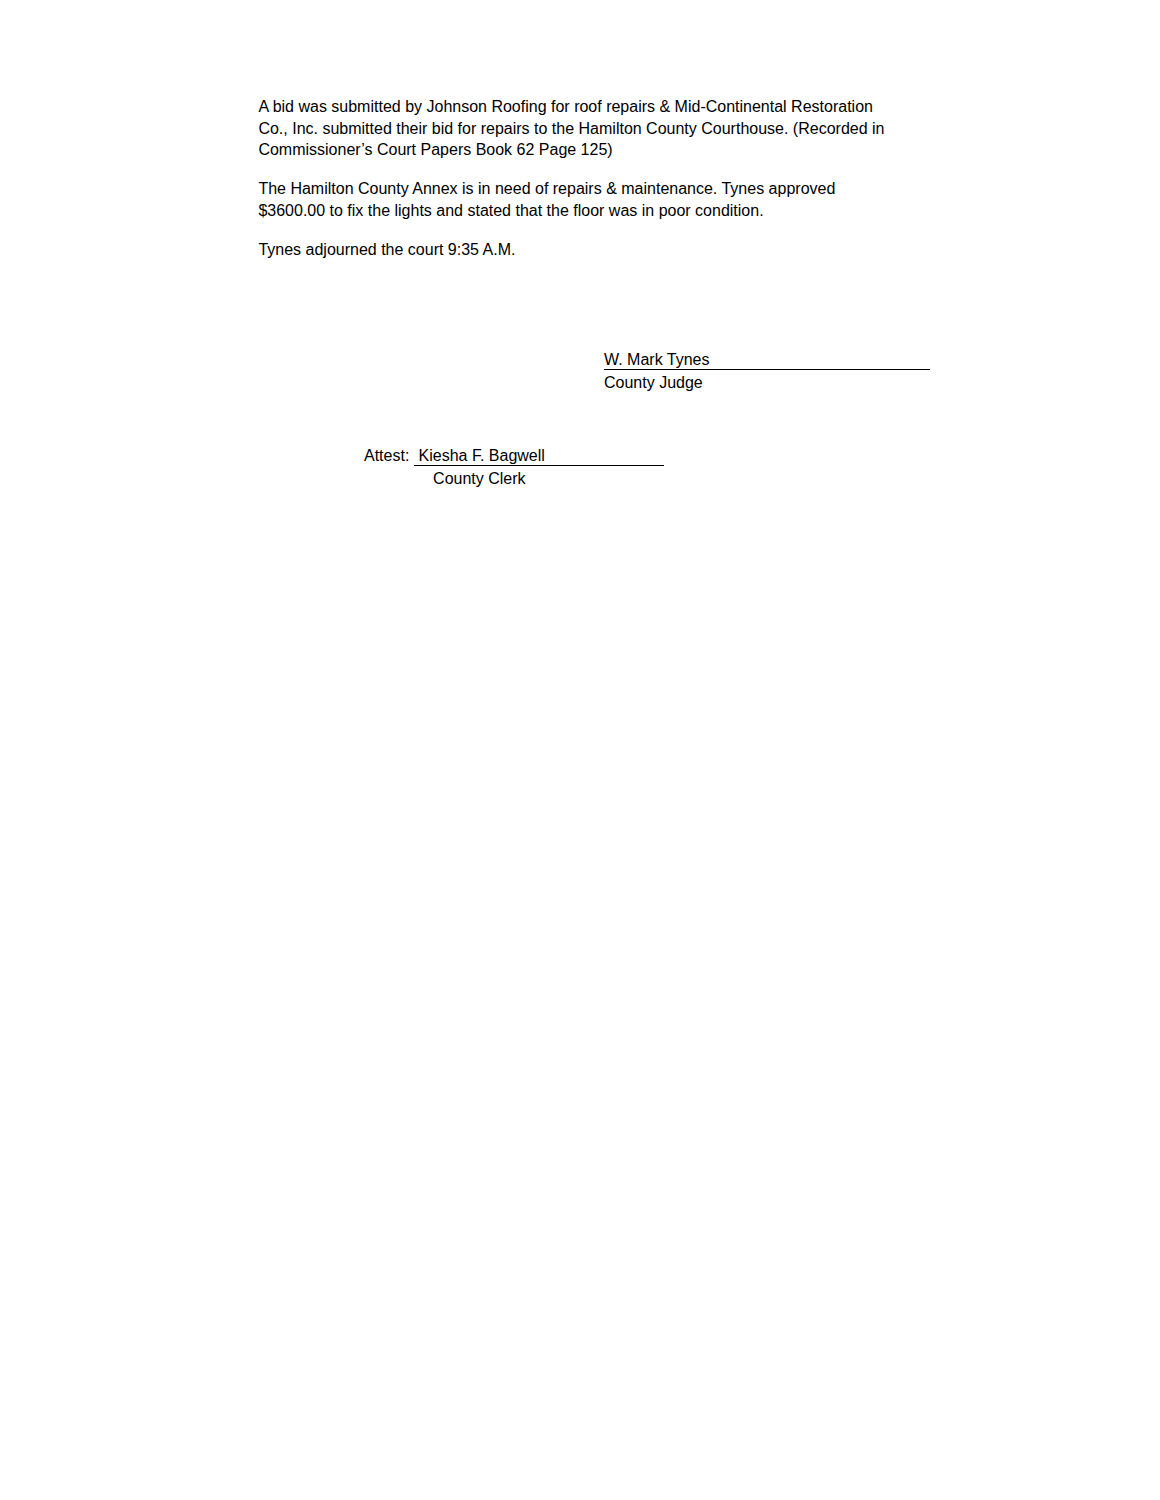A bid was submitted by Johnson Roofing for roof repairs & Mid-Continental Restoration Co., Inc. submitted their bid for repairs to the Hamilton County Courthouse. (Recorded in Commissioner’s Court Papers Book 62 Page 125)
The Hamilton County Annex is in need of repairs & maintenance. Tynes approved $3600.00 to fix the lights and stated that the floor was in poor condition.
Tynes adjourned the court 9:35 A.M.
W. Mark Tynes
County Judge
Attest: Kiesha F. Bagwell
County Clerk